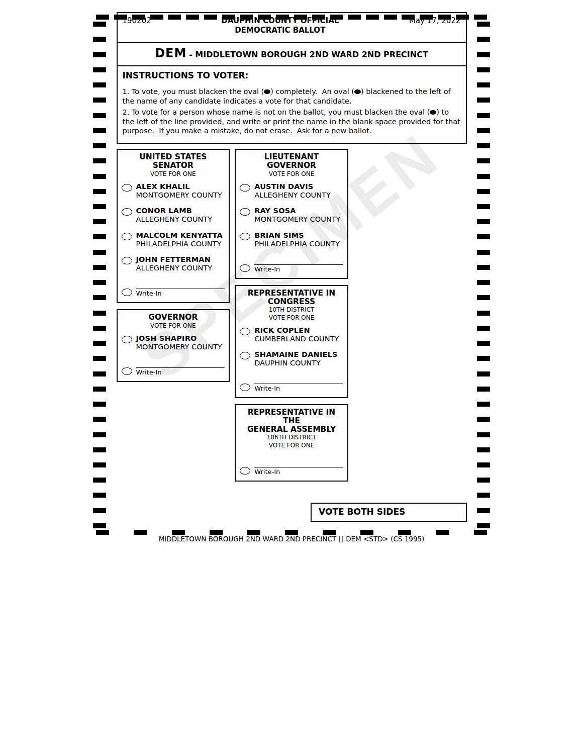SPECIMEN
190202
DAUPHIN COUNTY OFFICIAL
DEMOCRATIC BALLOT
May 17, 2022
DEM - MIDDLETOWN BOROUGH 2ND WARD 2ND PRECINCT
INSTRUCTIONS TO VOTER:
1. To vote, you must blacken the oval ( ) completely. An oval ( ) blackened to the left of the name of any candidate indicates a vote for that candidate.
2. To vote for a person whose name is not on the ballot, you must blacken the oval ( ) to the left of the line provided, and write or print the name in the blank space provided for that purpose. If you make a mistake, do not erase. Ask for a new ballot.
UNITED STATES SENATOR
VOTE FOR ONE
ALEX KHALIL
MONTGOMERY COUNTY
CONOR LAMB
ALLEGHENY COUNTY
MALCOLM KENYATTA
PHILADELPHIA COUNTY
JOHN FETTERMAN
ALLEGHENY COUNTY
Write-In
GOVERNOR
VOTE FOR ONE
JOSH SHAPIRO
MONTGOMERY COUNTY
Write-In
LIEUTENANT GOVERNOR
VOTE FOR ONE
AUSTIN DAVIS
ALLEGHENY COUNTY
RAY SOSA
MONTGOMERY COUNTY
BRIAN SIMS
PHILADELPHIA COUNTY
Write-In
REPRESENTATIVE IN
CONGRESS
10TH DISTRICT
VOTE FOR ONE
RICK COPLEN
CUMBERLAND COUNTY
SHAMAINE DANIELS
DAUPHIN COUNTY
Write-In
REPRESENTATIVE IN THE
GENERAL ASSEMBLY
106TH DISTRICT
VOTE FOR ONE
Write-In
VOTE BOTH SIDES
MIDDLETOWN BOROUGH 2ND WARD 2ND PRECINCT [] DEM <STD> (CS 1995)